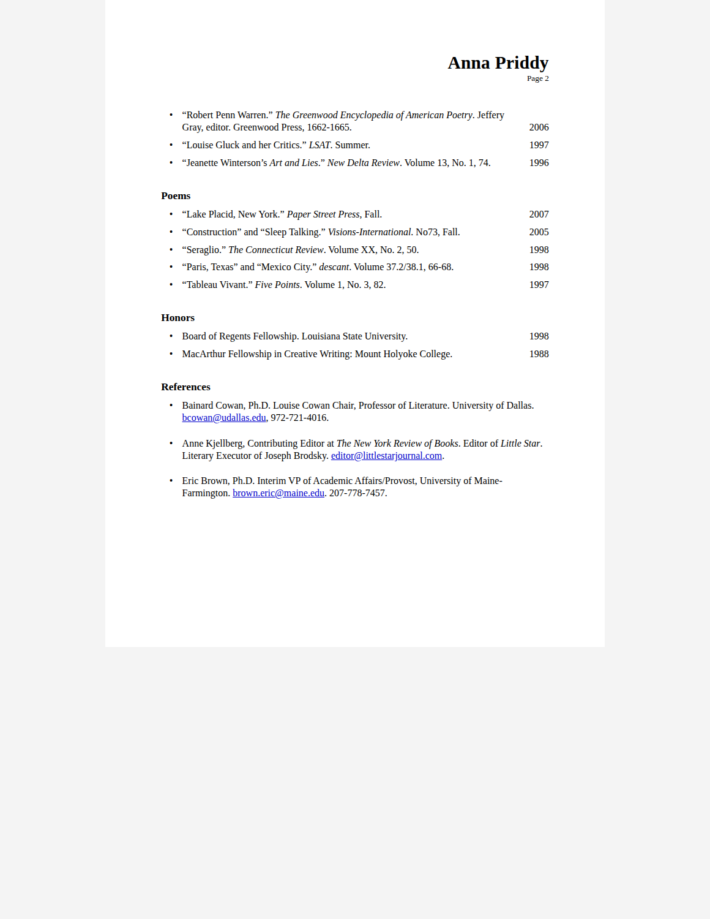Anna Priddy
Page 2
“Robert Penn Warren.” The Greenwood Encyclopedia of American Poetry. Jeffery Gray, editor. Greenwood Press, 1662-1665.
2006
“Louise Gluck and her Critics.” LSAT. Summer.
1997
“Jeanette Winterson’s Art and Lies.” New Delta Review. Volume 13, No. 1, 74.
1996
Poems
“Lake Placid, New York.” Paper Street Press, Fall.
2007
“Construction” and “Sleep Talking.” Visions-International. No73, Fall.
2005
“Seraglio.” The Connecticut Review. Volume XX, No. 2, 50.
1998
“Paris, Texas” and “Mexico City.” descant. Volume 37.2/38.1, 66-68.
1998
“Tableau Vivant.” Five Points. Volume 1, No. 3, 82.
1997
Honors
Board of Regents Fellowship. Louisiana State University.
1998
MacArthur Fellowship in Creative Writing: Mount Holyoke College.
1988
References
Bainard Cowan, Ph.D. Louise Cowan Chair, Professor of Literature. University of Dallas. bcowan@udallas.edu, 972-721-4016.
Anne Kjellberg, Contributing Editor at The New York Review of Books. Editor of Little Star. Literary Executor of Joseph Brodsky. editor@littlestarjournal.com.
Eric Brown, Ph.D. Interim VP of Academic Affairs/Provost, University of Maine-Farmington. brown.eric@maine.edu. 207-778-7457.